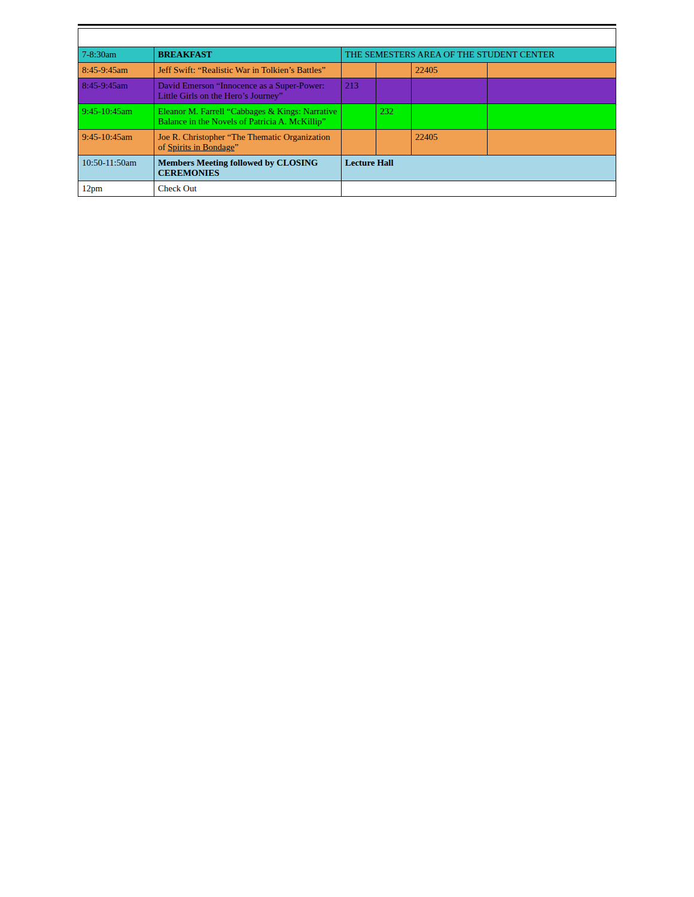| 7-8:30am | BREAKFAST | THE SEMESTERS AREA OF THE STUDENT CENTER |
| 8:45-9:45am | Jeff Swift: “Realistic War in Tolkien’s Battles” | | | 22405 | |
| 8:45-9:45am | David Emerson “Innocence as a Super-Power: Little Girls on the Hero’s Journey” | 213 | | | |
| 9:45-10:45am | Eleanor M. Farrell “Cabbages & Kings: Narrative Balance in the Novels of Patricia A. McKillip” | | 232 | | |
| 9:45-10:45am | Joe R. Christopher “The Thematic Organization of Spirits in Bondage ” | | | 22405 | |
| 10:50-11:50am | Members Meeting followed by CLOSING CEREMONIES | Lecture Hall |
| 12pm | Check Out | |